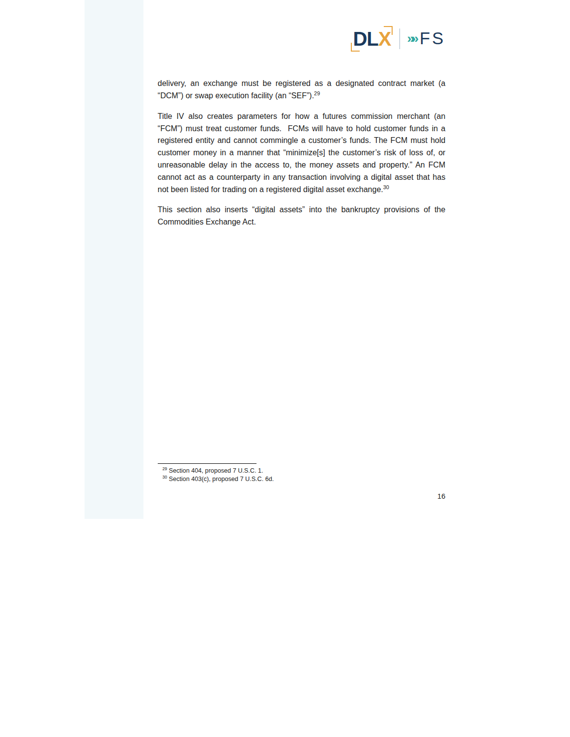DLX
»» FS
delivery, an exchange must be registered as a designated contract market (a “DCM”) or swap execution facility (an “SEF”).29
Title IV also creates parameters for how a futures commission merchant (an “FCM”) must treat customer funds. FCMs will have to hold customer funds in a registered entity and cannot commingle a customer’s funds. The FCM must hold customer money in a manner that “minimize[s] the customer’s risk of loss of, or unreasonable delay in the access to, the money assets and property.” An FCM cannot act as a counterparty in any transaction involving a digital asset that has not been listed for trading on a registered digital asset exchange.30
This section also inserts “digital assets” into the bankruptcy provisions of the Commodities Exchange Act.
29 Section 404, proposed 7 U.S.C. 1.
30 Section 403(c), proposed 7 U.S.C. 6d.
16